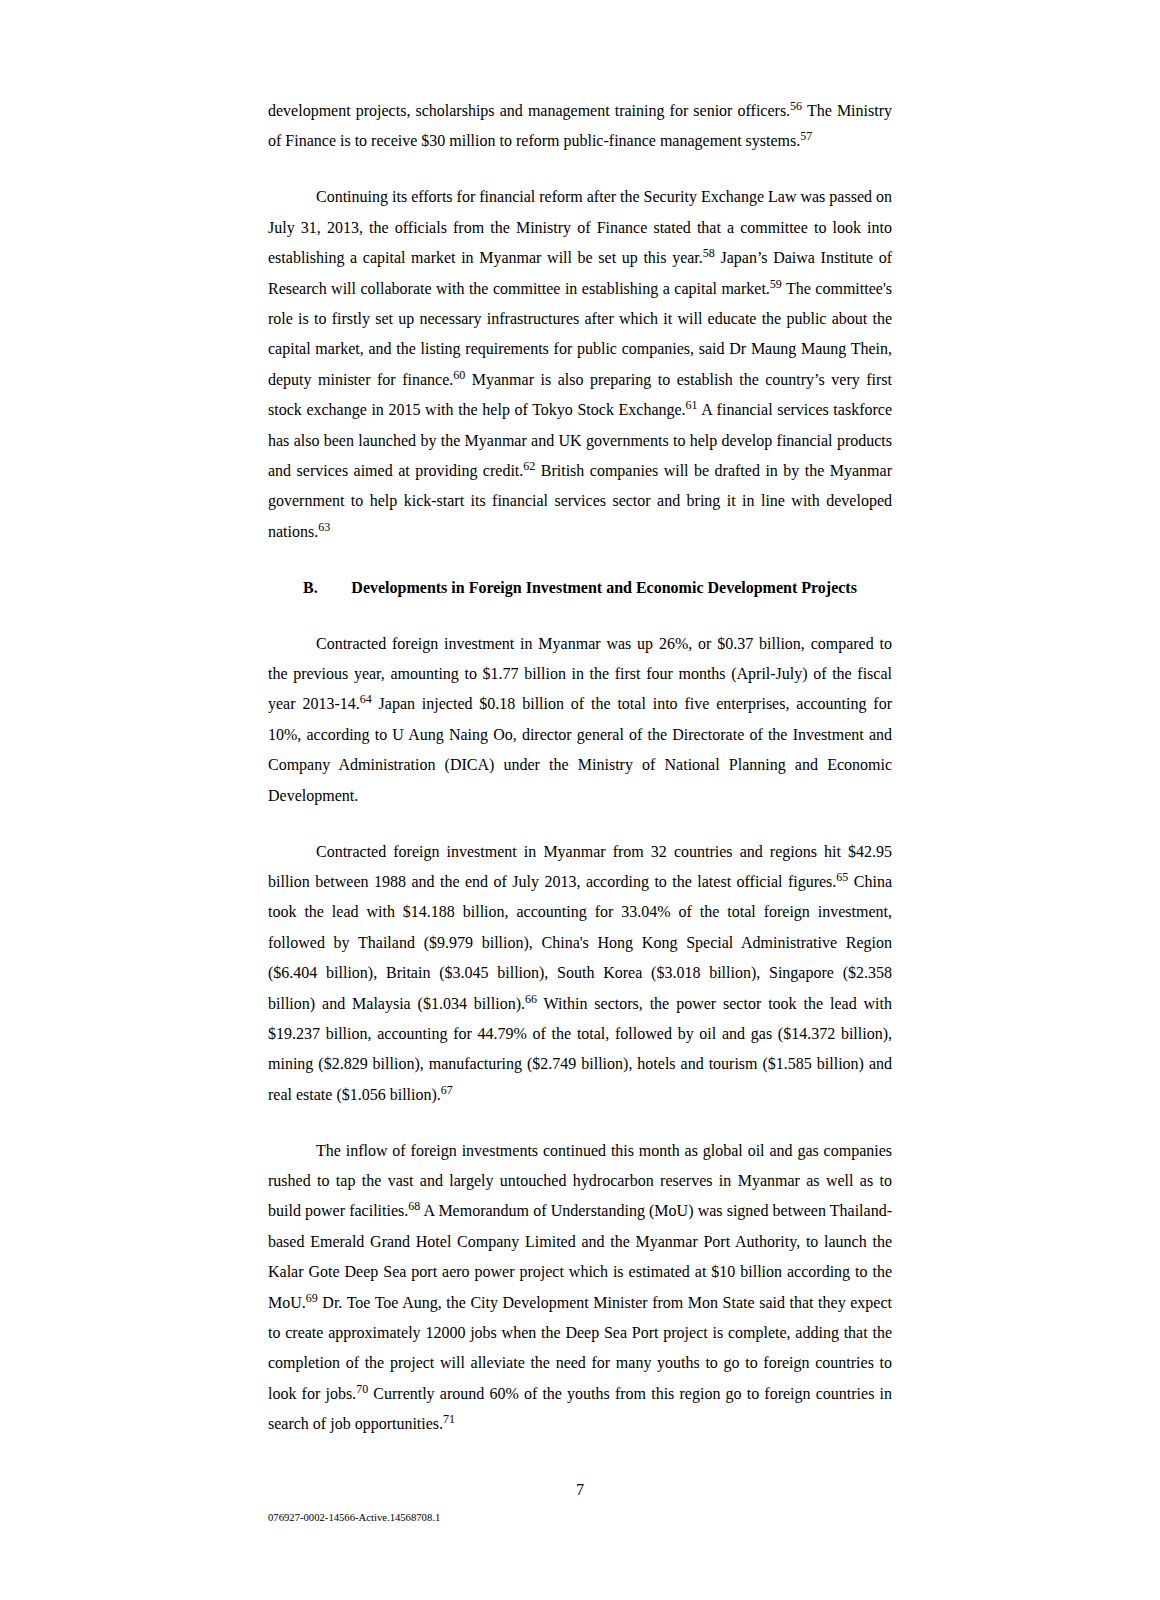development projects, scholarships and management training for senior officers.56 The Ministry of Finance is to receive $30 million to reform public-finance management systems.57
Continuing its efforts for financial reform after the Security Exchange Law was passed on July 31, 2013, the officials from the Ministry of Finance stated that a committee to look into establishing a capital market in Myanmar will be set up this year.58 Japan’s Daiwa Institute of Research will collaborate with the committee in establishing a capital market.59 The committee's role is to firstly set up necessary infrastructures after which it will educate the public about the capital market, and the listing requirements for public companies, said Dr Maung Maung Thein, deputy minister for finance.60 Myanmar is also preparing to establish the country’s very first stock exchange in 2015 with the help of Tokyo Stock Exchange.61 A financial services taskforce has also been launched by the Myanmar and UK governments to help develop financial products and services aimed at providing credit.62 British companies will be drafted in by the Myanmar government to help kick-start its financial services sector and bring it in line with developed nations.63
B. Developments in Foreign Investment and Economic Development Projects
Contracted foreign investment in Myanmar was up 26%, or $0.37 billion, compared to the previous year, amounting to $1.77 billion in the first four months (April-July) of the fiscal year 2013-14.64 Japan injected $0.18 billion of the total into five enterprises, accounting for 10%, according to U Aung Naing Oo, director general of the Directorate of the Investment and Company Administration (DICA) under the Ministry of National Planning and Economic Development.
Contracted foreign investment in Myanmar from 32 countries and regions hit $42.95 billion between 1988 and the end of July 2013, according to the latest official figures.65 China took the lead with $14.188 billion, accounting for 33.04% of the total foreign investment, followed by Thailand ($9.979 billion), China's Hong Kong Special Administrative Region ($6.404 billion), Britain ($3.045 billion), South Korea ($3.018 billion), Singapore ($2.358 billion) and Malaysia ($1.034 billion).66 Within sectors, the power sector took the lead with $19.237 billion, accounting for 44.79% of the total, followed by oil and gas ($14.372 billion), mining ($2.829 billion), manufacturing ($2.749 billion), hotels and tourism ($1.585 billion) and real estate ($1.056 billion).67
The inflow of foreign investments continued this month as global oil and gas companies rushed to tap the vast and largely untouched hydrocarbon reserves in Myanmar as well as to build power facilities.68 A Memorandum of Understanding (MoU) was signed between Thailand-based Emerald Grand Hotel Company Limited and the Myanmar Port Authority, to launch the Kalar Gote Deep Sea port aero power project which is estimated at $10 billion according to the MoU.69 Dr. Toe Toe Aung, the City Development Minister from Mon State said that they expect to create approximately 12000 jobs when the Deep Sea Port project is complete, adding that the completion of the project will alleviate the need for many youths to go to foreign countries to look for jobs.70 Currently around 60% of the youths from this region go to foreign countries in search of job opportunities.71
7
076927-0002-14566-Active.14568708.1